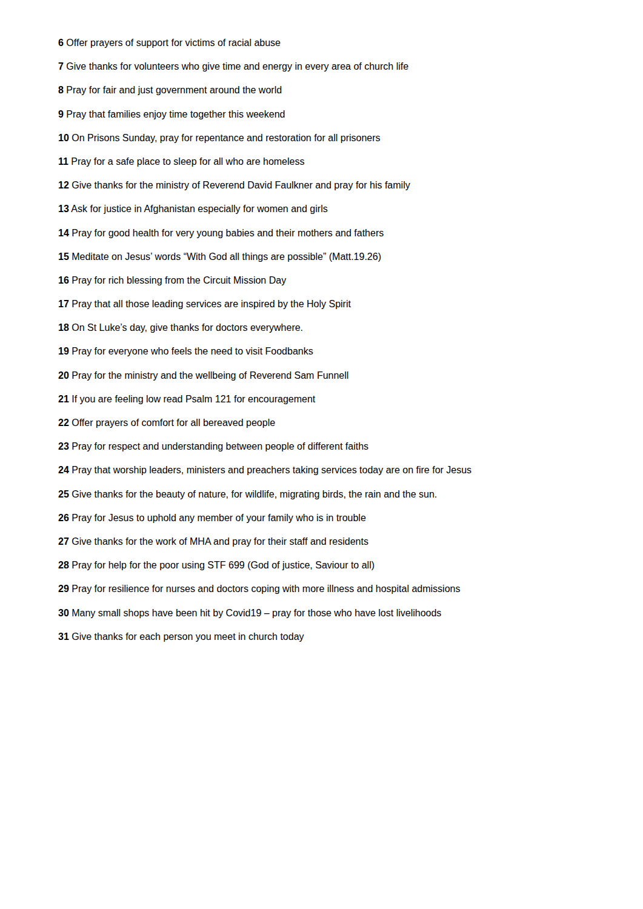6 Offer prayers of support for victims of racial abuse
7 Give thanks for volunteers who give time and energy in every area of church life
8 Pray for fair and just government around the world
9 Pray that families enjoy time together this weekend
10 On Prisons Sunday, pray for repentance and restoration for all prisoners
11 Pray for a safe place to sleep for all who are homeless
12 Give thanks for the ministry of Reverend David Faulkner and pray for his family
13 Ask for justice in Afghanistan especially for women and girls
14 Pray for good health for very young babies and their mothers and fathers
15 Meditate on Jesus’ words “With God all things are possible” (Matt.19.26)
16 Pray for rich blessing from the Circuit Mission Day
17 Pray that all those leading services are inspired by the Holy Spirit
18 On St Luke’s day, give thanks for doctors everywhere.
19 Pray for everyone who feels the need to visit Foodbanks
20 Pray for the ministry and the wellbeing of Reverend Sam Funnell
21 If you are feeling low read Psalm 121 for encouragement
22 Offer prayers of comfort for all bereaved people
23 Pray for respect and understanding between people of different faiths
24 Pray that worship leaders, ministers and preachers taking services today are on fire for Jesus
25 Give thanks for the beauty of nature, for wildlife, migrating birds, the rain and the sun.
26 Pray for Jesus to uphold any member of your family who is in trouble
27 Give thanks for the work of MHA and pray for their staff and residents
28 Pray for help for the poor using STF 699 (God of justice, Saviour to all)
29 Pray for resilience for nurses and doctors coping with more illness and hospital admissions
30 Many small shops have been hit by Covid19 – pray for those who have lost livelihoods
31 Give thanks for each person you meet in church today